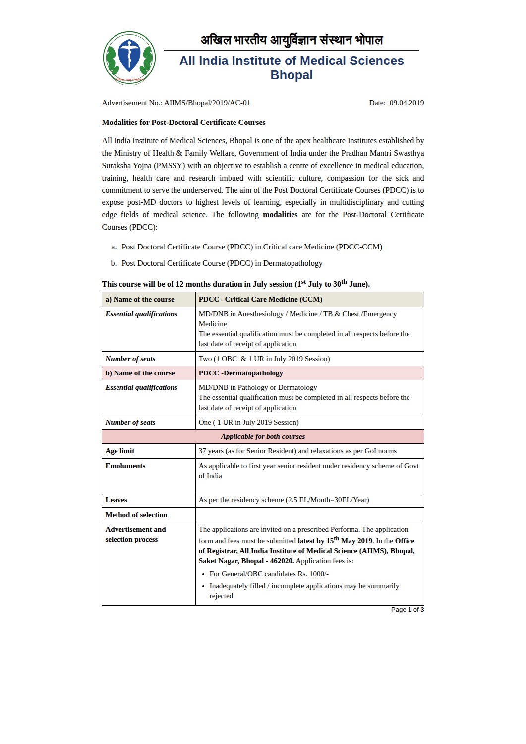शरीरमाद्यं खलु धर्मसाधनम्
अखिल भारतीय आयुर्विज्ञान संस्थान भोपाल
All India Institute of Medical Sciences Bhopal
Advertisement No.: AIIMS/Bhopal/2019/AC-01
Date: 09.04.2019
Modalities for Post-Doctoral Certificate Courses
All India Institute of Medical Sciences, Bhopal is one of the apex healthcare Institutes established by the Ministry of Health & Family Welfare, Government of India under the Pradhan Mantri Swasthya Suraksha Yojna (PMSSY) with an objective to establish a centre of excellence in medical education, training, health care and research imbued with scientific culture, compassion for the sick and commitment to serve the underserved. The aim of the Post Doctoral Certificate Courses (PDCC) is to expose post-MD doctors to highest levels of learning, especially in multidisciplinary and cutting edge fields of medical science. The following modalities are for the Post-Doctoral Certificate Courses (PDCC):
Post Doctoral Certificate Course (PDCC) in Critical care Medicine (PDCC-CCM)
Post Doctoral Certificate Course (PDCC) in Dermatopathology
This course will be of 12 months duration in July session (1st July to 30th June).
| a) Name of the course | PDCC –Critical Care Medicine (CCM) |
| Essential qualifications | MD/DNB in Anesthesiology / Medicine / TB & Chest /Emergency Medicine The essential qualification must be completed in all respects before the last date of receipt of application |
| Number of seats | Two (1 OBC & 1 UR in July 2019 Session) |
| b) Name of the course | PDCC -Dermatopathology |
| Essential qualifications | MD/DNB in Pathology or Dermatology The essential qualification must be completed in all respects before the last date of receipt of application |
| Number of seats | One ( 1 UR in July 2019 Session) |
| Applicable for both courses |
| Age limit | 37 years (as for Senior Resident) and relaxations as per GoI norms |
| Emoluments | As applicable to first year senior resident under residency scheme of Govt of India |
| Leaves | As per the residency scheme (2.5 EL/Month=30EL/Year) |
| Method of selection | |
| Advertisement and selection process | The applications are invited on a prescribed Performa. The application form and fees must be submitted latest by 15 th May 2019 . In the Office of Registrar, All India Institute of Medical Science (AIIMS), Bhopal, Saket Nagar, Bhopal - 462020. Application fees is: For General/OBC candidates Rs. 1000/- Inadequately filled / incomplete applications may be summarily rejected |
Page 1 of 3